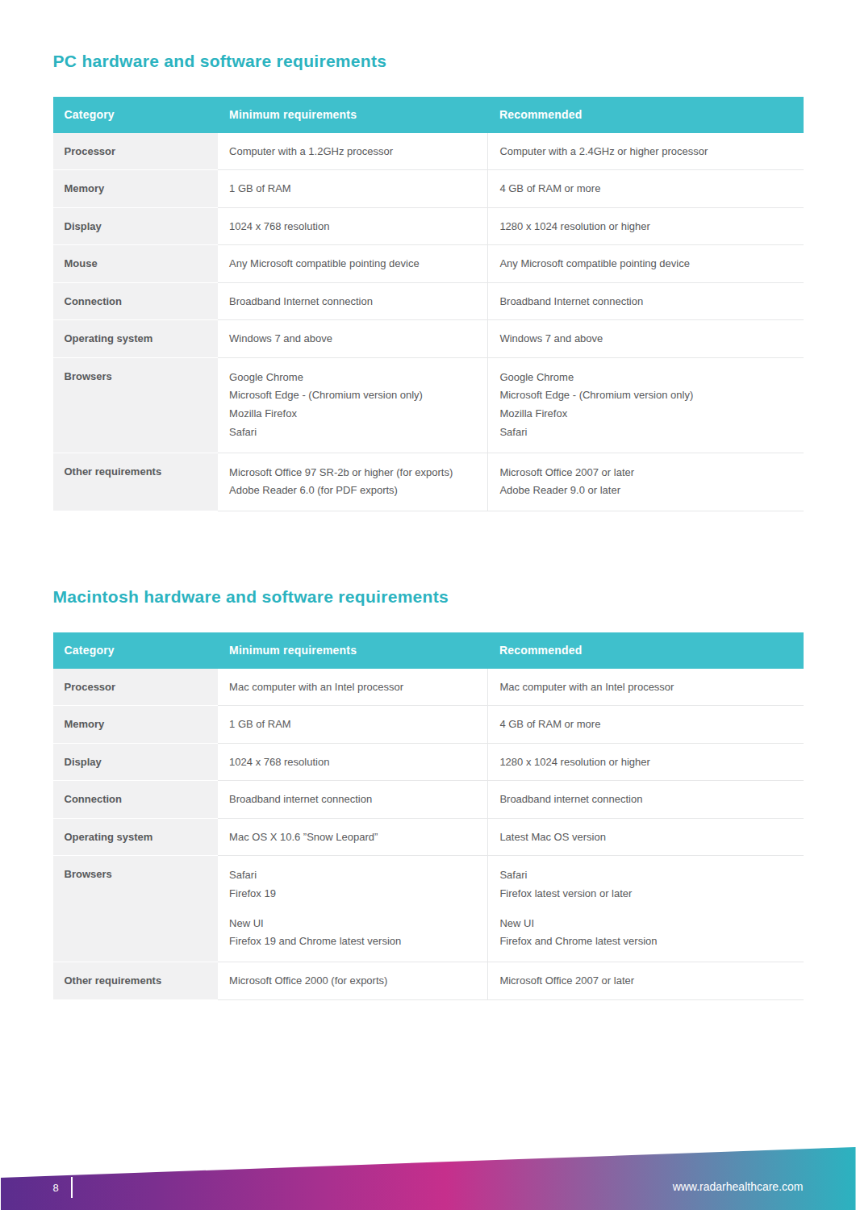PC hardware and software requirements
| Category | Minimum requirements | Recommended |
| --- | --- | --- |
| Processor | Computer with a 1.2GHz processor | Computer with a 2.4GHz or higher processor |
| Memory | 1 GB of RAM | 4 GB of RAM or more |
| Display | 1024 x 768 resolution | 1280 x 1024 resolution or higher |
| Mouse | Any Microsoft compatible pointing device | Any Microsoft compatible pointing device |
| Connection | Broadband Internet connection | Broadband Internet connection |
| Operating system | Windows 7 and above | Windows 7 and above |
| Browsers | Google Chrome Microsoft Edge - (Chromium version only) Mozilla Firefox Safari | Google Chrome Microsoft Edge - (Chromium version only) Mozilla Firefox Safari |
| Other requirements | Microsoft Office 97 SR-2b or higher (for exports) Adobe Reader 6.0 (for PDF exports) | Microsoft Office 2007 or later Adobe Reader 9.0 or later |
Macintosh hardware and software requirements
| Category | Minimum requirements | Recommended |
| --- | --- | --- |
| Processor | Mac computer with an Intel processor | Mac computer with an Intel processor |
| Memory | 1 GB of RAM | 4 GB of RAM or more |
| Display | 1024 x 768 resolution | 1280 x 1024 resolution or higher |
| Connection | Broadband internet connection | Broadband internet connection |
| Operating system | Mac OS X 10.6 ”Snow Leopard” | Latest Mac OS version |
| Browsers | Safari Firefox 19 New UI Firefox 19 and Chrome latest version | Safari Firefox latest version or later New UI Firefox and Chrome latest version |
| Other requirements | Microsoft Office 2000 (for exports) | Microsoft Office 2007 or later |
8
www.radarhealthcare.com